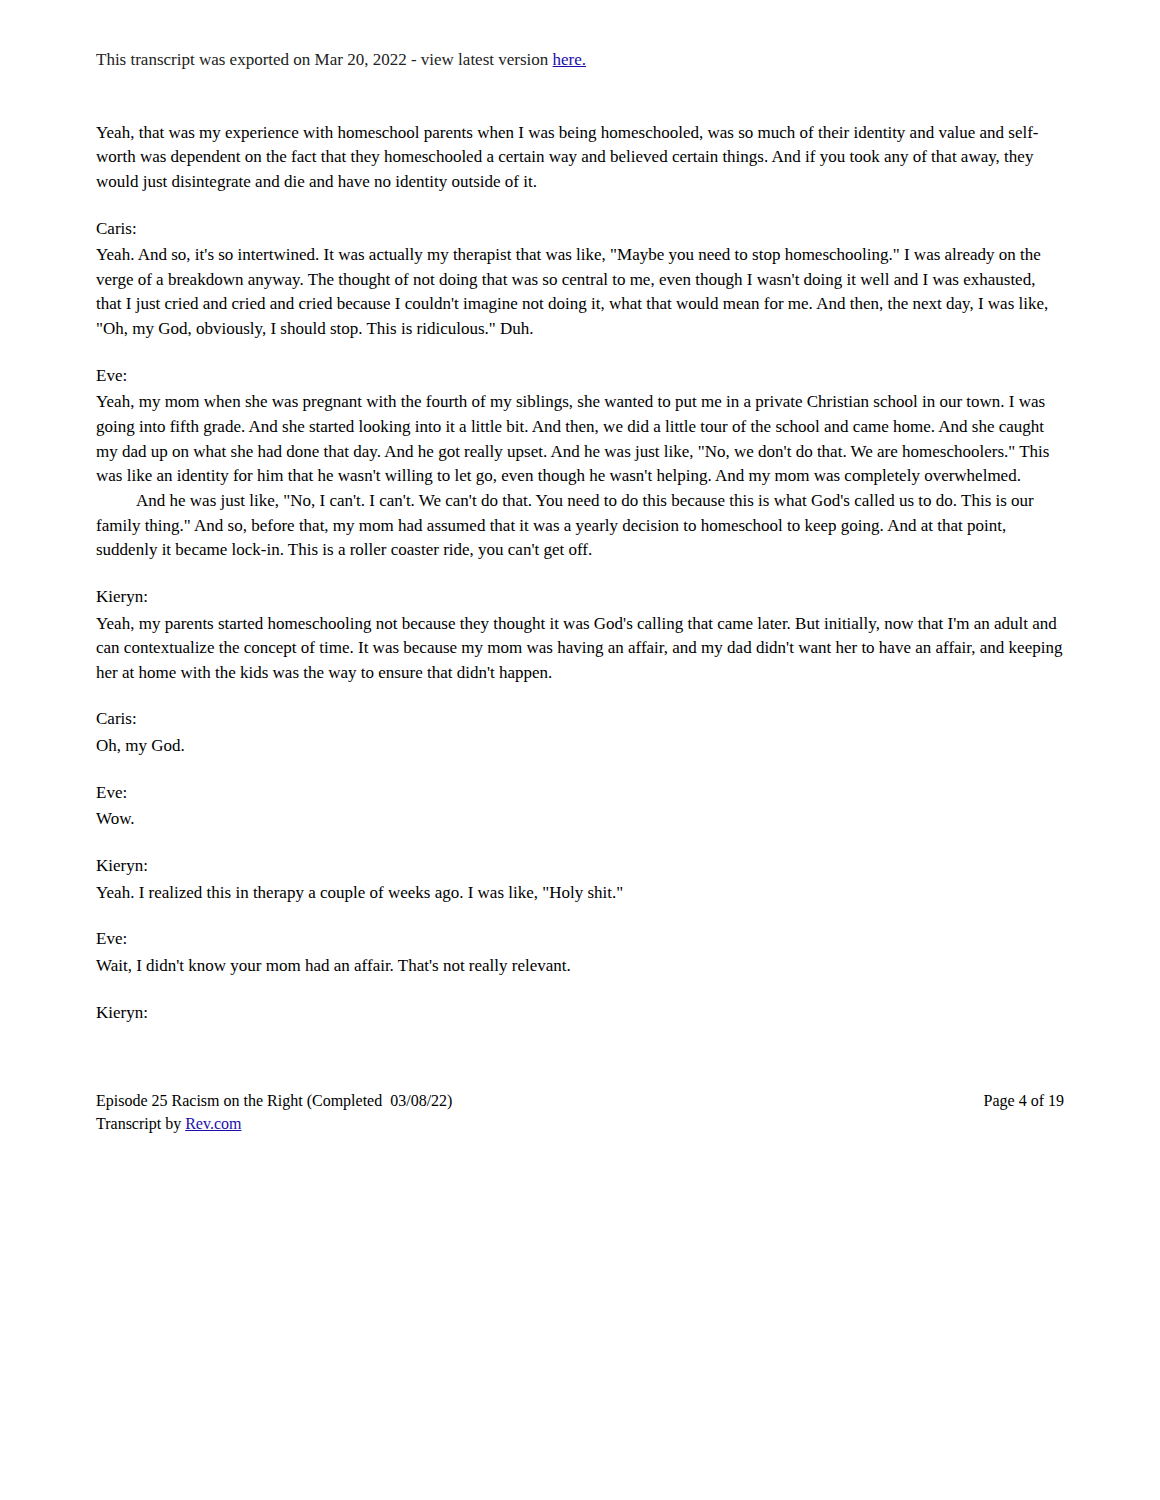This transcript was exported on Mar 20, 2022 - view latest version here.
Yeah, that was my experience with homeschool parents when I was being homeschooled, was so much of their identity and value and self-worth was dependent on the fact that they homeschooled a certain way and believed certain things. And if you took any of that away, they would just disintegrate and die and have no identity outside of it.
Caris:
Yeah. And so, it's so intertwined. It was actually my therapist that was like, "Maybe you need to stop homeschooling." I was already on the verge of a breakdown anyway. The thought of not doing that was so central to me, even though I wasn't doing it well and I was exhausted, that I just cried and cried and cried because I couldn't imagine not doing it, what that would mean for me. And then, the next day, I was like, "Oh, my God, obviously, I should stop. This is ridiculous." Duh.
Eve:
Yeah, my mom when she was pregnant with the fourth of my siblings, she wanted to put me in a private Christian school in our town. I was going into fifth grade. And she started looking into it a little bit. And then, we did a little tour of the school and came home. And she caught my dad up on what she had done that day. And he got really upset. And he was just like, "No, we don't do that. We are homeschoolers." This was like an identity for him that he wasn't willing to let go, even though he wasn't helping. And my mom was completely overwhelmed. And he was just like, "No, I can't. I can't. We can't do that. You need to do this because this is what God's called us to do. This is our family thing." And so, before that, my mom had assumed that it was a yearly decision to homeschool to keep going. And at that point, suddenly it became lock-in. This is a roller coaster ride, you can't get off.
Kieryn:
Yeah, my parents started homeschooling not because they thought it was God's calling that came later. But initially, now that I'm an adult and can contextualize the concept of time. It was because my mom was having an affair, and my dad didn't want her to have an affair, and keeping her at home with the kids was the way to ensure that didn't happen.
Caris:
Oh, my God.
Eve:
Wow.
Kieryn:
Yeah. I realized this in therapy a couple of weeks ago. I was like, "Holy shit."
Eve:
Wait, I didn't know your mom had an affair. That's not really relevant.
Kieryn:
Episode 25 Racism on the Right (Completed 03/08/22)
Transcript by Rev.com
Page 4 of 19